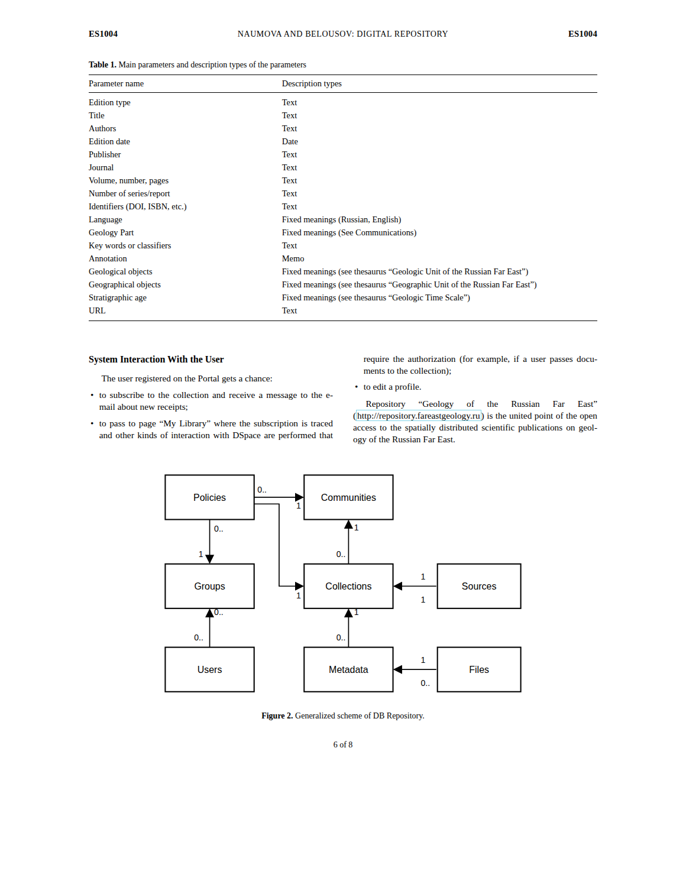ES1004 NAUMOVA AND BELOUSOV: DIGITAL REPOSITORY ES1004
Table 1. Main parameters and description types of the parameters
| Parameter name | Description types |
| --- | --- |
| Edition type | Text |
| Title | Text |
| Authors | Text |
| Edition date | Date |
| Publisher | Text |
| Journal | Text |
| Volume, number, pages | Text |
| Number of series/report | Text |
| Identifiers (DOI, ISBN, etc.) | Text |
| Language | Fixed meanings (Russian, English) |
| Geology Part | Fixed meanings (See Communications) |
| Key words or classifiers | Text |
| Annotation | Memo |
| Geological objects | Fixed meanings (see thesaurus “Geologic Unit of the Russian Far East”) |
| Geographical objects | Fixed meanings (see thesaurus “Geographic Unit of the Russian Far East”) |
| Stratigraphic age | Fixed meanings (see thesaurus “Geologic Time Scale”) |
| URL | Text |
System Interaction With the User
The user registered on the Portal gets a chance:
to subscribe to the collection and receive a message to the e-mail about new receipts;
to pass to page “My Library” where the subscription is traced and other kinds of interaction with DSpace are performed that require the authorization (for example, if a user passes documents to the collection);
to edit a profile.
Repository “Geology of the Russian Far East” (http://repository.fareastgeology.ru) is the united point of the open access to the spatially distributed scientific publications on geology of the Russian Far East.
Policies Communities Groups Collections Sources Users Metadata Files 0.. 1 0.. 1 1 1 0.. 1 1 0.. 0.. 1 0.. 1 0..
Figure 2. Generalized scheme of DB Repository.
6 of 8